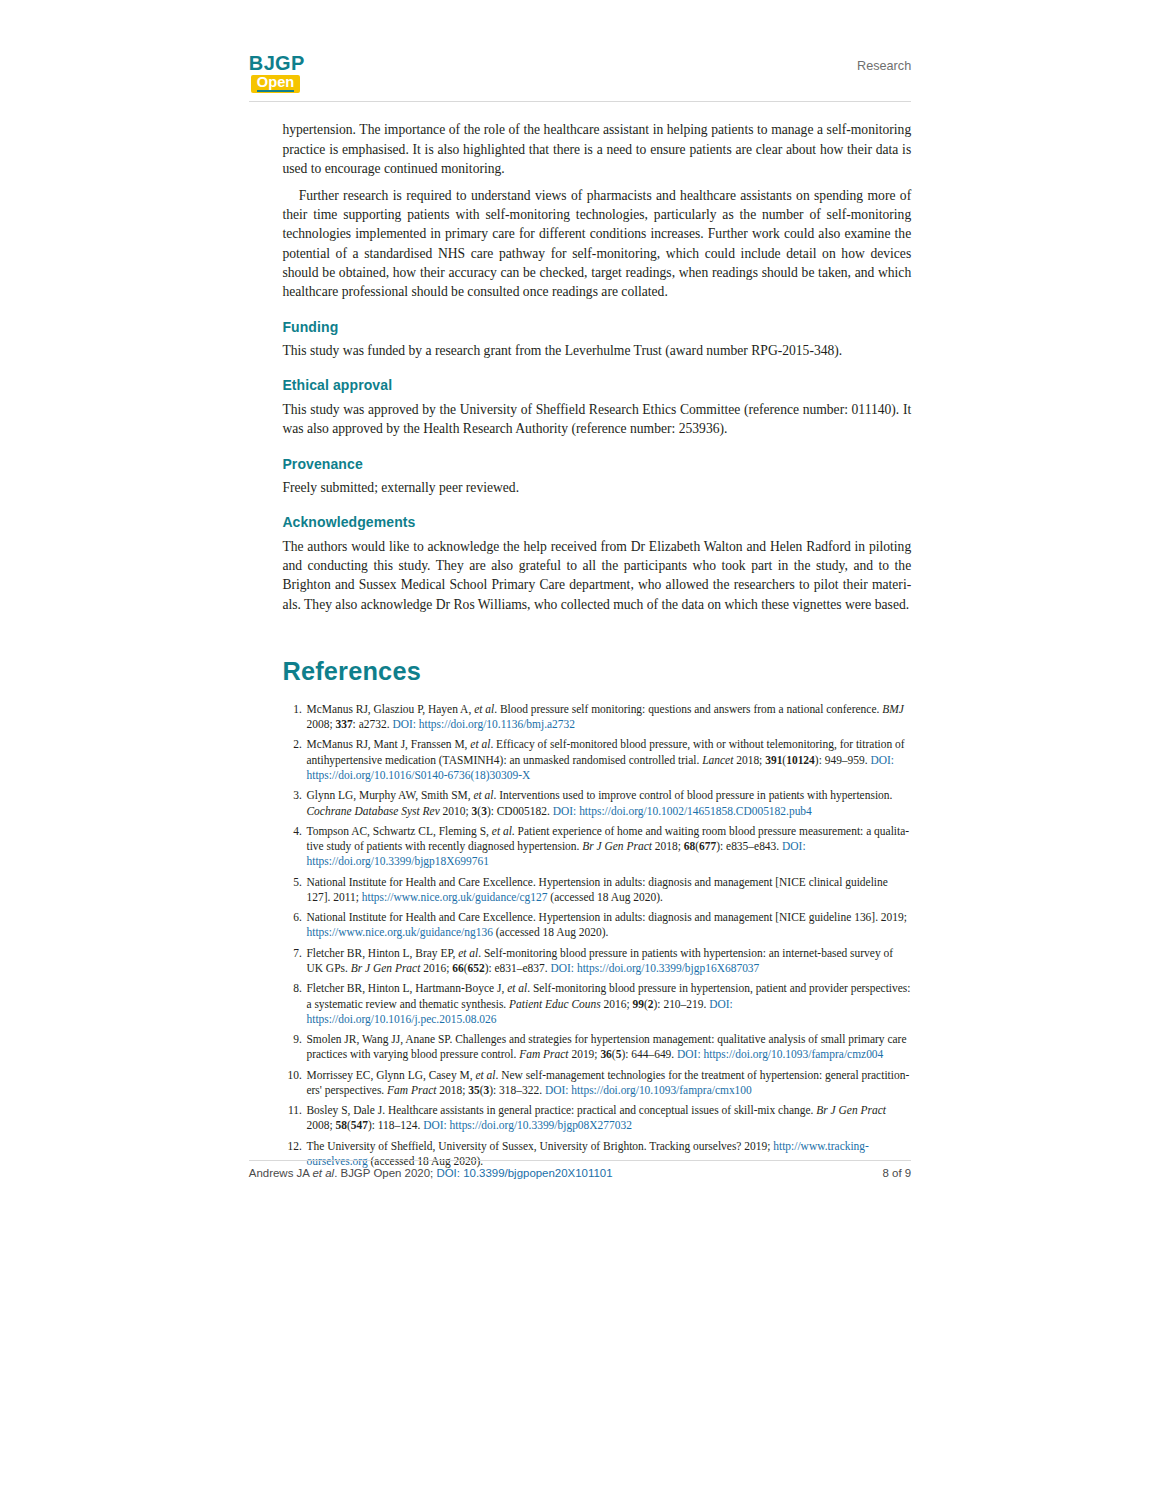BJGP
Open
Research
hypertension. The importance of the role of the healthcare assistant in helping patients to manage a self-monitoring practice is emphasised. It is also highlighted that there is a need to ensure patients are clear about how their data is used to encourage continued monitoring.
Further research is required to understand views of pharmacists and healthcare assistants on spending more of their time supporting patients with self-monitoring technologies, particularly as the number of self-monitoring technologies implemented in primary care for different conditions increases. Further work could also examine the potential of a standardised NHS care pathway for self-monitoring, which could include detail on how devices should be obtained, how their accuracy can be checked, target readings, when readings should be taken, and which healthcare professional should be consulted once readings are collated.
Funding
This study was funded by a research grant from the Leverhulme Trust (award number RPG-2015-348).
Ethical approval
This study was approved by the University of Sheffield Research Ethics Committee (reference number: 011140). It was also approved by the Health Research Authority (reference number: 253936).
Provenance
Freely submitted; externally peer reviewed.
Acknowledgements
The authors would like to acknowledge the help received from Dr Elizabeth Walton and Helen Radford in piloting and conducting this study. They are also grateful to all the participants who took part in the study, and to the Brighton and Sussex Medical School Primary Care department, who allowed the researchers to pilot their materials. They also acknowledge Dr Ros Williams, who collected much of the data on which these vignettes were based.
References
McManus RJ, Glasziou P, Hayen A, et al. Blood pressure self monitoring: questions and answers from a national conference. BMJ 2008; 337: a2732. DOI: https://doi.org/10.1136/bmj.a2732
McManus RJ, Mant J, Franssen M, et al. Efficacy of self-monitored blood pressure, with or without telemonitoring, for titration of antihypertensive medication (TASMINH4): an unmasked randomised controlled trial. Lancet 2018; 391(10124): 949–959. DOI: https://doi.org/10.1016/S0140-6736(18)30309-X
Glynn LG, Murphy AW, Smith SM, et al. Interventions used to improve control of blood pressure in patients with hypertension. Cochrane Database Syst Rev 2010; 3(3): CD005182. DOI: https://doi.org/10.1002/14651858.CD005182.pub4
Tompson AC, Schwartz CL, Fleming S, et al. Patient experience of home and waiting room blood pressure measurement: a qualitative study of patients with recently diagnosed hypertension. Br J Gen Pract 2018; 68(677): e835–e843. DOI: https://doi.org/10.3399/bjgp18X699761
National Institute for Health and Care Excellence. Hypertension in adults: diagnosis and management [NICE clinical guideline 127]. 2011; https://www.nice.org.uk/guidance/cg127 (accessed 18 Aug 2020).
National Institute for Health and Care Excellence. Hypertension in adults: diagnosis and management [NICE guideline 136]. 2019; https://www.nice.org.uk/guidance/ng136 (accessed 18 Aug 2020).
Fletcher BR, Hinton L, Bray EP, et al. Self-monitoring blood pressure in patients with hypertension: an internet-based survey of UK GPs. Br J Gen Pract 2016; 66(652): e831–e837. DOI: https://doi.org/10.3399/bjgp16X687037
Fletcher BR, Hinton L, Hartmann-Boyce J, et al. Self-monitoring blood pressure in hypertension, patient and provider perspectives: a systematic review and thematic synthesis. Patient Educ Couns 2016; 99(2): 210–219. DOI: https://doi.org/10.1016/j.pec.2015.08.026
Smolen JR, Wang JJ, Anane SP. Challenges and strategies for hypertension management: qualitative analysis of small primary care practices with varying blood pressure control. Fam Pract 2019; 36(5): 644–649. DOI: https://doi.org/10.1093/fampra/cmz004
Morrissey EC, Glynn LG, Casey M, et al. New self-management technologies for the treatment of hypertension: general practitioners' perspectives. Fam Pract 2018; 35(3): 318–322. DOI: https://doi.org/10.1093/fampra/cmx100
Bosley S, Dale J. Healthcare assistants in general practice: practical and conceptual issues of skill-mix change. Br J Gen Pract 2008; 58(547): 118–124. DOI: https://doi.org/10.3399/bjgp08X277032
The University of Sheffield, University of Sussex, University of Brighton. Tracking ourselves? 2019; http://www.tracking-ourselves.org (accessed 18 Aug 2020).
Andrews JA et al. BJGP Open 2020; DOI: 10.3399/bjgpopen20X101101
8 of 9